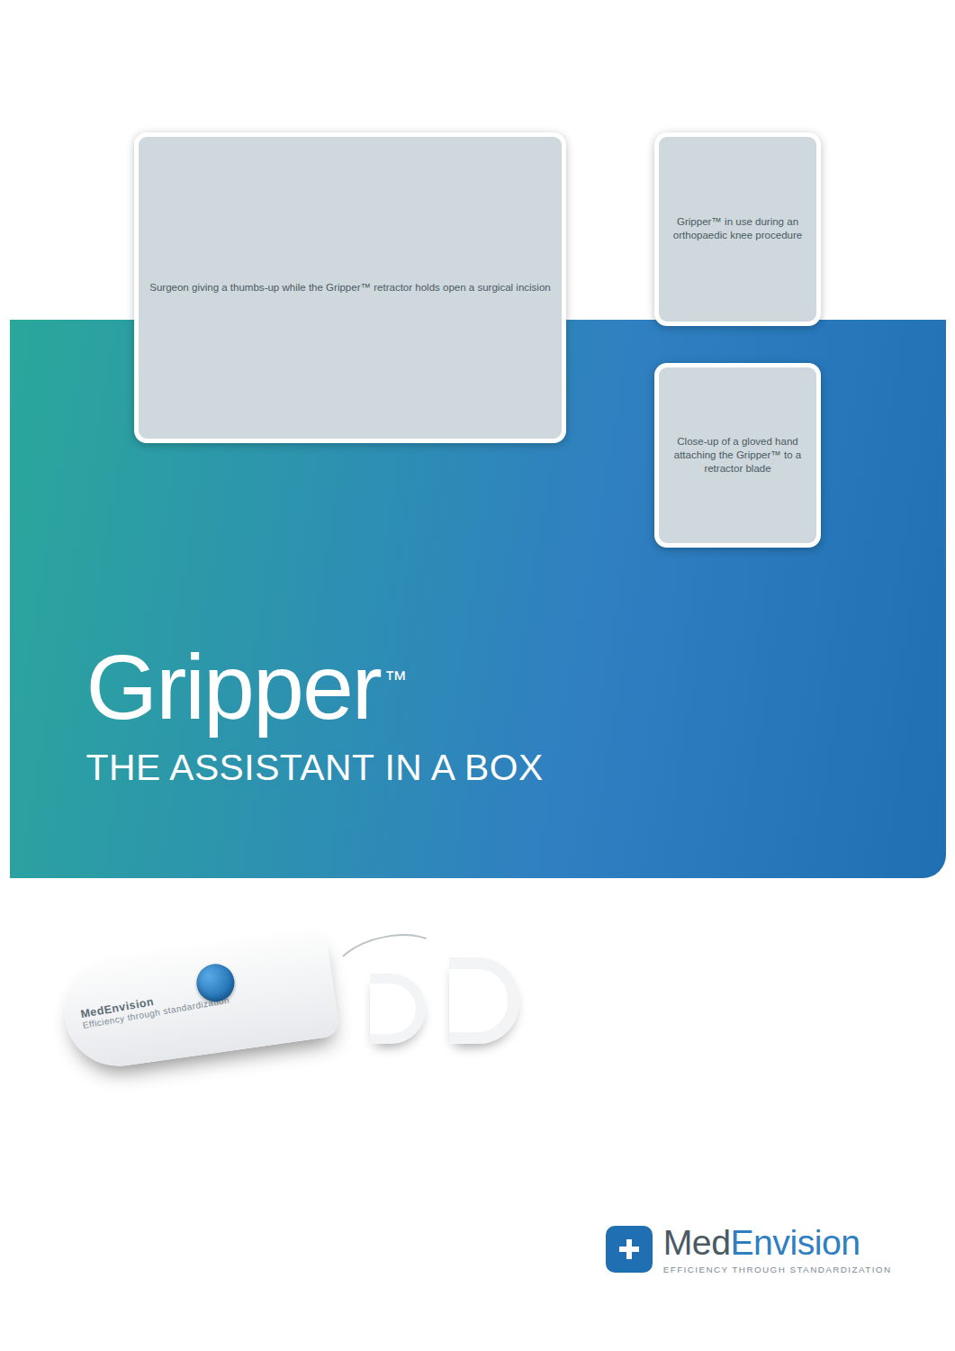Surgeon giving a thumbs-up while the Gripper™ retractor holds open a surgical incision
Gripper™ in use during an orthopaedic knee procedure
Close-up of a gloved hand attaching the Gripper™ to a retractor blade
Gripper™
The Assistant in a Box
MedEnvision Efficiency through standardization
Med Envision
Efficiency through standardization